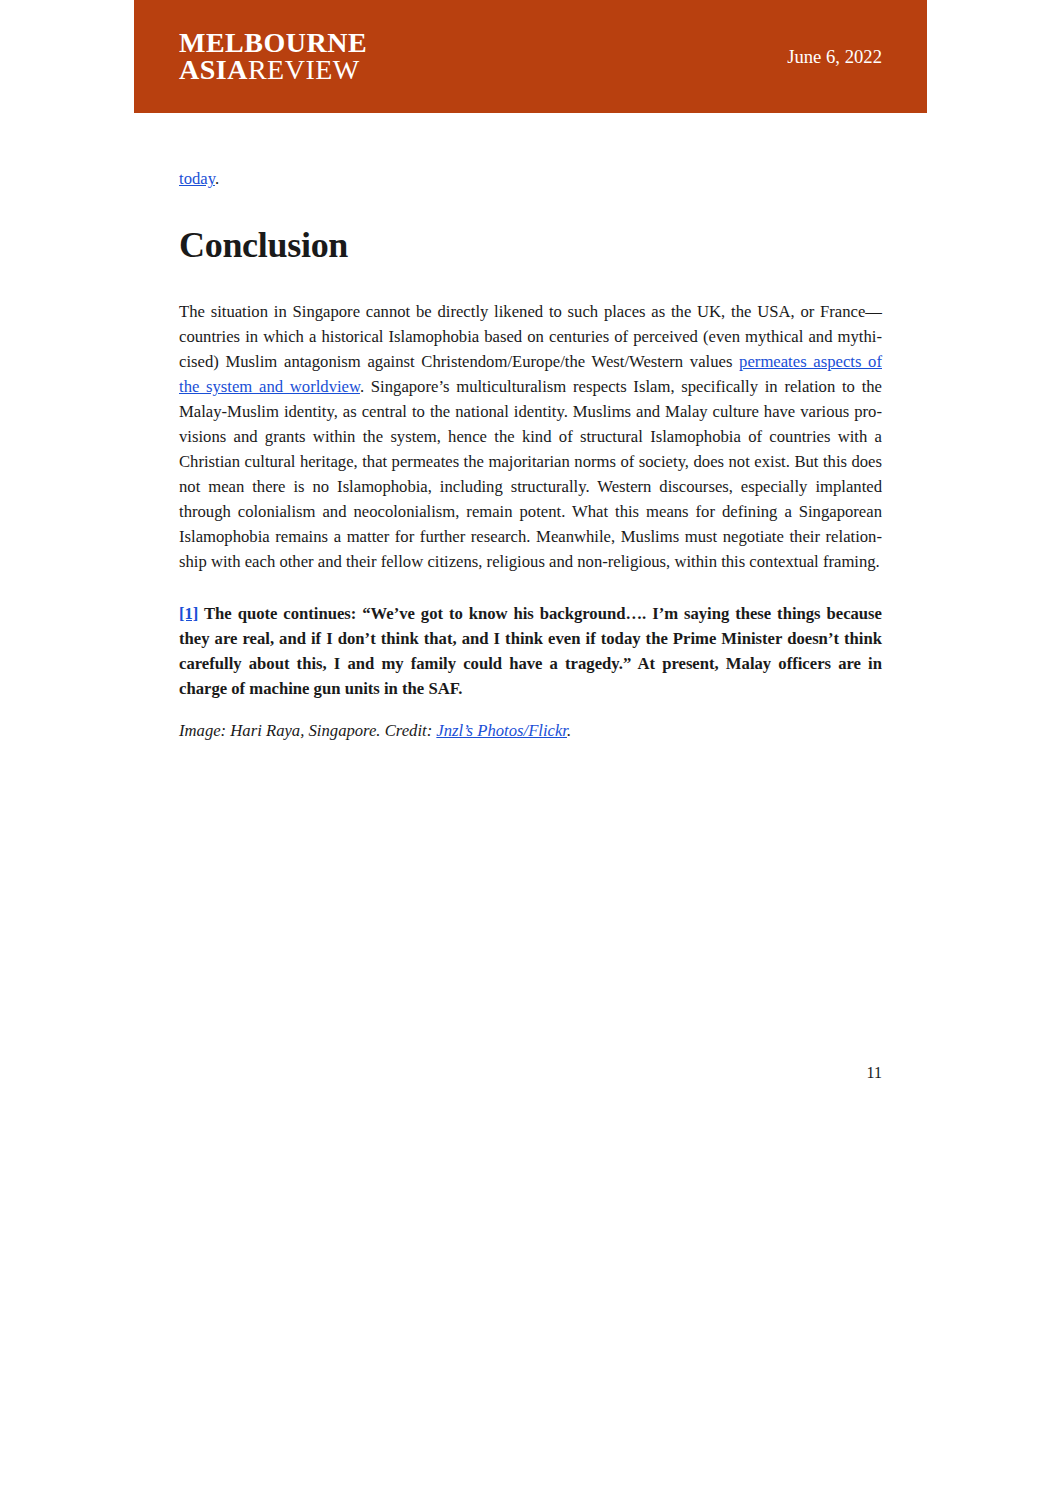Melbourne Asia Review
June 6, 2022
today.
Conclusion
The situation in Singapore cannot be directly likened to such places as the UK, the USA, or France—countries in which a historical Islamophobia based on centuries of perceived (even mythical and mythicised) Muslim antagonism against Christendom/Europe/the West/Western values permeates aspects of the system and worldview. Singapore’s multiculturalism respects Islam, specifically in relation to the Malay-Muslim identity, as central to the national identity. Muslims and Malay culture have various provisions and grants within the system, hence the kind of structural Islamophobia of countries with a Christian cultural heritage, that permeates the majoritarian norms of society, does not exist. But this does not mean there is no Islamophobia, including structurally. Western discourses, especially implanted through colonialism and neocolonialism, remain potent. What this means for defining a Singaporean Islamophobia remains a matter for further research. Meanwhile, Muslims must negotiate their relationship with each other and their fellow citizens, religious and non-religious, within this contextual framing.
[1] The quote continues: “We’ve got to know his background…. I’m saying these things because they are real, and if I don’t think that, and I think even if today the Prime Minister doesn’t think carefully about this, I and my family could have a tragedy.” At present, Malay officers are in charge of machine gun units in the SAF.
Image: Hari Raya, Singapore. Credit: Jnzl’s Photos/Flickr.
11